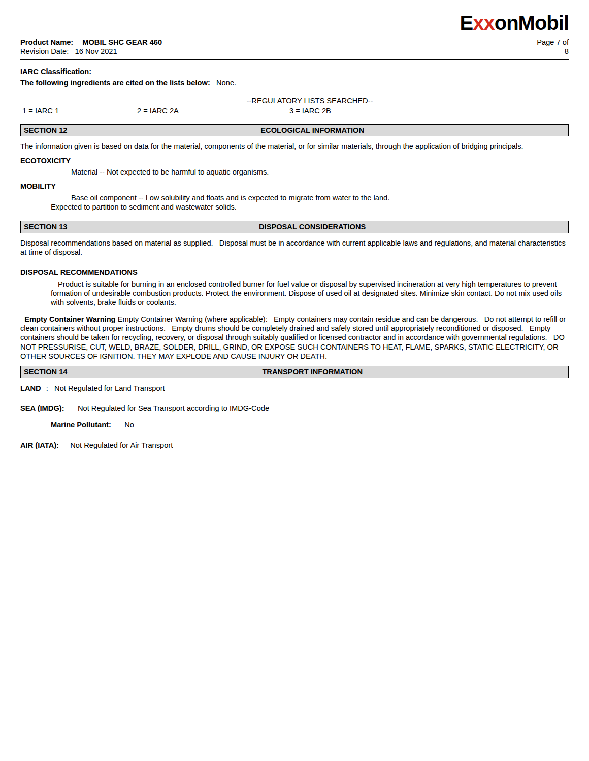ExxonMobil
Product Name: MOBIL SHC GEAR 460
Revision Date: 16 Nov 2021
Page 7 of
8
IARC Classification:
The following ingredients are cited on the lists below: None.
--REGULATORY LISTS SEARCHED--
1 = IARC 1 2 = IARC 2A 3 = IARC 2B
SECTION 12 ECOLOGICAL INFORMATION
The information given is based on data for the material, components of the material, or for similar materials, through the application of bridging principals.
ECOTOXICITY
Material -- Not expected to be harmful to aquatic organisms.
MOBILITY
Base oil component -- Low solubility and floats and is expected to migrate from water to the land.
Expected to partition to sediment and wastewater solids.
SECTION 13 DISPOSAL CONSIDERATIONS
Disposal recommendations based on material as supplied. Disposal must be in accordance with current applicable laws and regulations, and material characteristics at time of disposal.
DISPOSAL RECOMMENDATIONS
Product is suitable for burning in an enclosed controlled burner for fuel value or disposal by supervised incineration at very high temperatures to prevent formation of undesirable combustion products. Protect the environment. Dispose of used oil at designated sites. Minimize skin contact. Do not mix used oils with solvents, brake fluids or coolants.
Empty Container Warning Empty Container Warning (where applicable): Empty containers may contain residue and can be dangerous. Do not attempt to refill or clean containers without proper instructions. Empty drums should be completely drained and safely stored until appropriately reconditioned or disposed. Empty containers should be taken for recycling, recovery, or disposal through suitably qualified or licensed contractor and in accordance with governmental regulations. DO NOT PRESSURISE, CUT, WELD, BRAZE, SOLDER, DRILL, GRIND, OR EXPOSE SUCH CONTAINERS TO HEAT, FLAME, SPARKS, STATIC ELECTRICITY, OR OTHER SOURCES OF IGNITION. THEY MAY EXPLODE AND CAUSE INJURY OR DEATH.
SECTION 14 TRANSPORT INFORMATION
LAND : Not Regulated for Land Transport
SEA (IMDG): Not Regulated for Sea Transport according to IMDG-Code
Marine Pollutant: No
AIR (IATA): Not Regulated for Air Transport